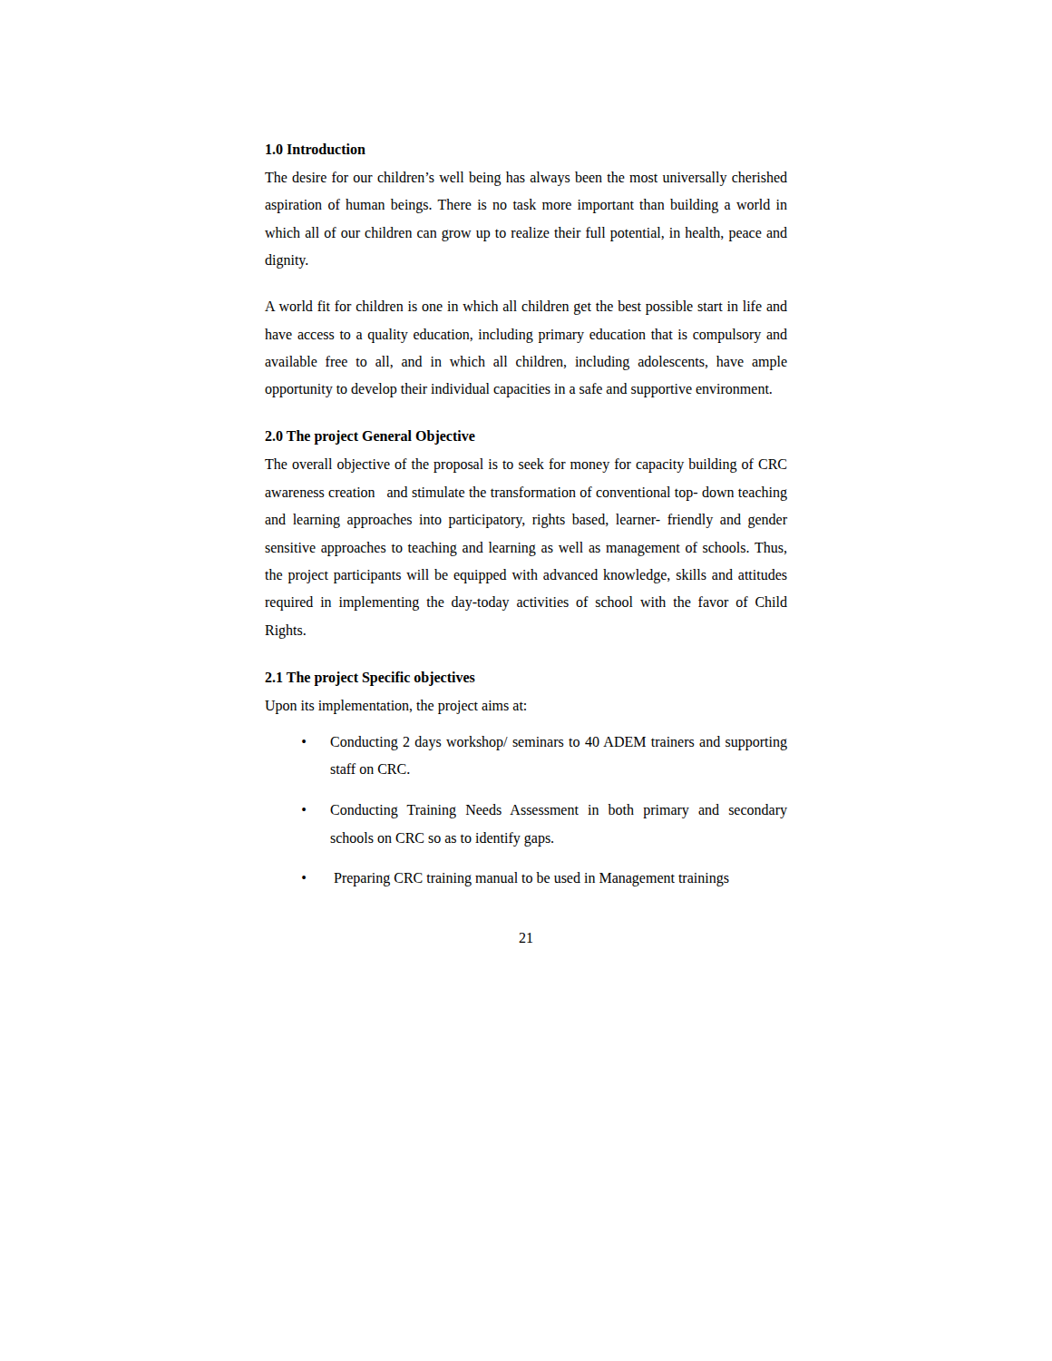1.0 Introduction
The desire for our children’s well being has always been the most universally cherished aspiration of human beings. There is no task more important than building a world in which all of our children can grow up to realize their full potential, in health, peace and dignity.
A world fit for children is one in which all children get the best possible start in life and have access to a quality education, including primary education that is compulsory and available free to all, and in which all children, including adolescents, have ample opportunity to develop their individual capacities in a safe and supportive environment.
2.0 The project General Objective
The overall objective of the proposal is to seek for money for capacity building of CRC awareness creation and stimulate the transformation of conventional top- down teaching and learning approaches into participatory, rights based, learner- friendly and gender sensitive approaches to teaching and learning as well as management of schools. Thus, the project participants will be equipped with advanced knowledge, skills and attitudes required in implementing the day-today activities of school with the favor of Child Rights.
2.1 The project Specific objectives
Upon its implementation, the project aims at:
Conducting 2 days workshop/ seminars to 40 ADEM trainers and supporting staff on CRC.
Conducting Training Needs Assessment in both primary and secondary schools on CRC so as to identify gaps.
Preparing CRC training manual to be used in Management trainings
21